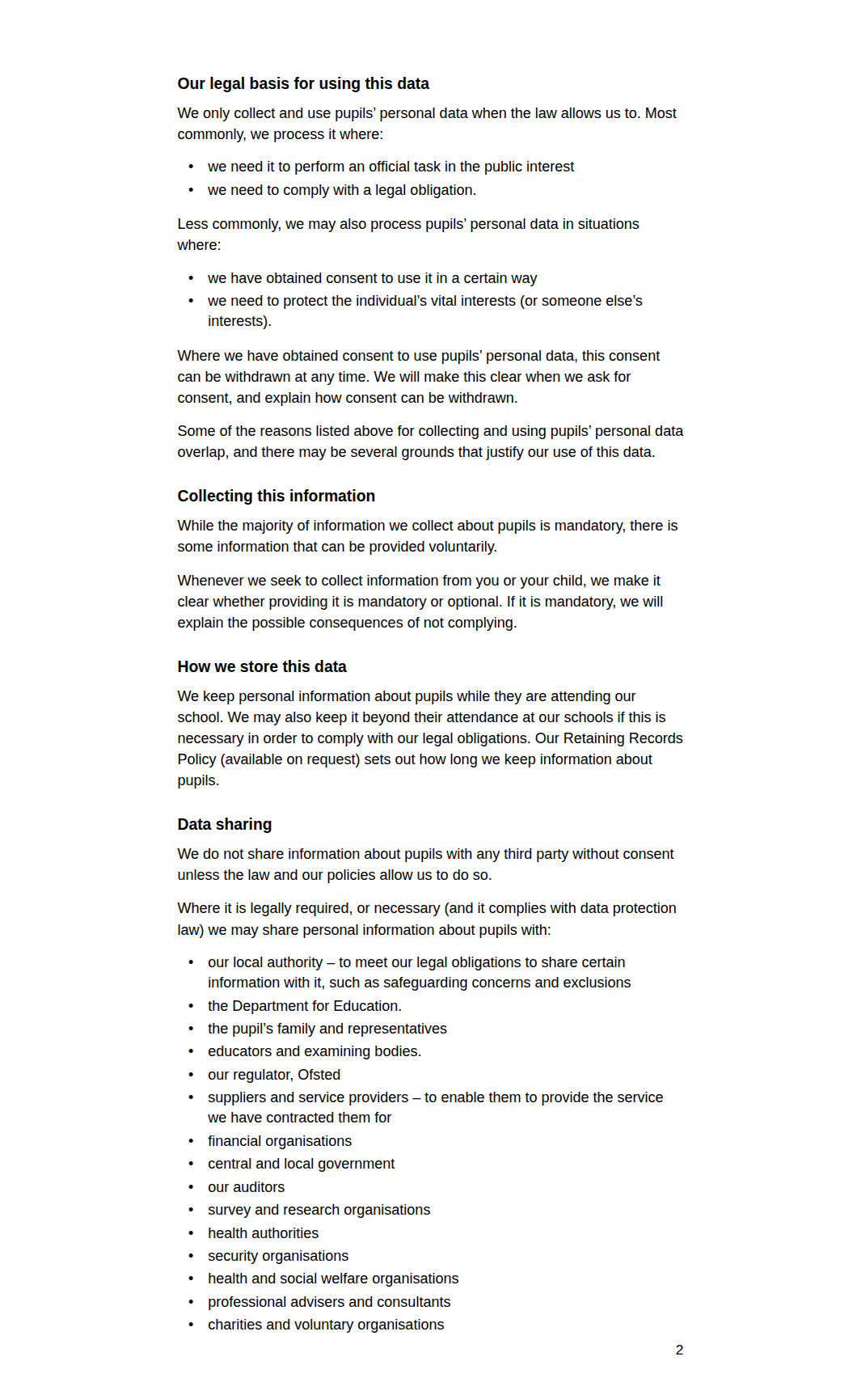Our legal basis for using this data
We only collect and use pupils’ personal data when the law allows us to. Most commonly, we process it where:
we need it to perform an official task in the public interest
we need to comply with a legal obligation.
Less commonly, we may also process pupils’ personal data in situations where:
we have obtained consent to use it in a certain way
we need to protect the individual’s vital interests (or someone else’s interests).
Where we have obtained consent to use pupils’ personal data, this consent can be withdrawn at any time. We will make this clear when we ask for consent, and explain how consent can be withdrawn.
Some of the reasons listed above for collecting and using pupils’ personal data overlap, and there may be several grounds that justify our use of this data.
Collecting this information
While the majority of information we collect about pupils is mandatory, there is some information that can be provided voluntarily.
Whenever we seek to collect information from you or your child, we make it clear whether providing it is mandatory or optional. If it is mandatory, we will explain the possible consequences of not complying.
How we store this data
We keep personal information about pupils while they are attending our school. We may also keep it beyond their attendance at our schools if this is necessary in order to comply with our legal obligations. Our Retaining Records Policy (available on request) sets out how long we keep information about pupils.
Data sharing
We do not share information about pupils with any third party without consent unless the law and our policies allow us to do so.
Where it is legally required, or necessary (and it complies with data protection law) we may share personal information about pupils with:
our local authority – to meet our legal obligations to share certain information with it, such as safeguarding concerns and exclusions
the Department for Education.
the pupil’s family and representatives
educators and examining bodies.
our regulator, Ofsted
suppliers and service providers – to enable them to provide the service we have contracted them for
financial organisations
central and local government
our auditors
survey and research organisations
health authorities
security organisations
health and social welfare organisations
professional advisers and consultants
charities and voluntary organisations
2